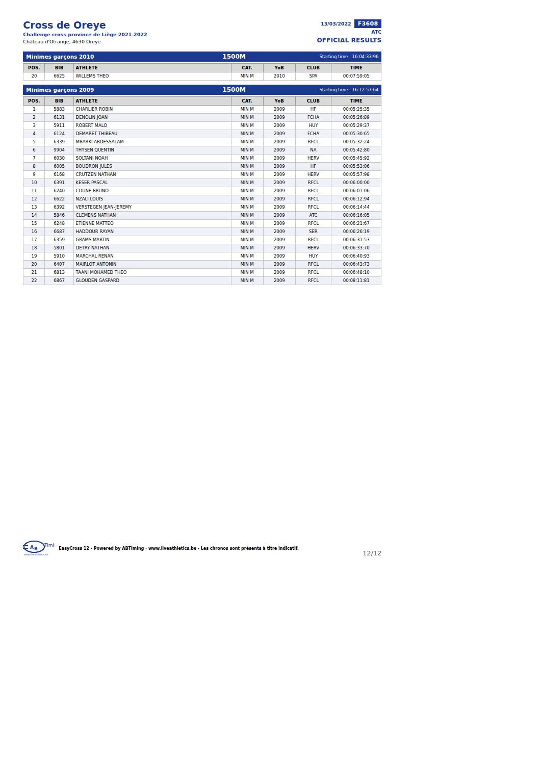Cross de Oreye
Challenge cross province de Liège 2021-2022
Château d'Otrange, 4630 Oreye
13/03/2022 F3608
ATC
OFFICIAL RESULTS
Minimes garçons 2010
1500M
Starting time : 16:04:33:96
| POS. | BIB | ATHLETE | CAT. | YoB | CLUB | TIME |
| --- | --- | --- | --- | --- | --- | --- |
| 20 | 6625 | WILLEMS THEO | MIN M | 2010 | SPA | 00:07:59:05 |
Minimes garçons 2009
1500M
Starting time : 16:12:57:64
| POS. | BIB | ATHLETE | CAT. | YoB | CLUB | TIME |
| --- | --- | --- | --- | --- | --- | --- |
| 1 | 5883 | CHARLIER ROBIN | MIN M | 2009 | HF | 00:05:25:35 |
| 2 | 6131 | DENOLIN JOAN | MIN M | 2009 | FCHA | 00:05:26:89 |
| 3 | 5911 | ROBERT MALO | MIN M | 2009 | HUY | 00:05:29:37 |
| 4 | 6124 | DEMARET THIBEAU | MIN M | 2009 | FCHA | 00:05:30:65 |
| 5 | 6339 | MBARKI ABDESSALAM | MIN M | 2009 | RFCL | 00:05:32:24 |
| 6 | 9904 | THYSEN QUENTIN | MIN M | 2009 | NA | 00:05:42:80 |
| 7 | 6030 | SOLTANI NOAH | MIN M | 2009 | HERV | 00:05:45:92 |
| 8 | 6005 | BOUDRON JULES | MIN M | 2009 | HF | 00:05:53:06 |
| 9 | 6168 | CRUTZEN NATHAN | MIN M | 2009 | HERV | 00:05:57:98 |
| 10 | 6391 | KESER PASCAL | MIN M | 2009 | RFCL | 00:06:00:00 |
| 11 | 6240 | COUNE BRUNO | MIN M | 2009 | RFCL | 00:06:01:06 |
| 12 | 6622 | NZALI LOUIS | MIN M | 2009 | RFCL | 00:06:12:94 |
| 13 | 6392 | VERSTEGEN JEAN-JEREMY | MIN M | 2009 | RFCL | 00:06:14:44 |
| 14 | 5846 | CLEMENS NATHAN | MIN M | 2009 | ATC | 00:06:16:05 |
| 15 | 6248 | ETIENNE MATTEO | MIN M | 2009 | RFCL | 00:06:21:67 |
| 16 | 6687 | HADDOUR RAYAN | MIN M | 2009 | SER | 00:06:26:19 |
| 17 | 6359 | GRAMS MARTIN | MIN M | 2009 | RFCL | 00:06:31:53 |
| 18 | 5801 | DETRY NATHAN | MIN M | 2009 | HERV | 00:06:33:70 |
| 19 | 5910 | MARCHAL RENAN | MIN M | 2009 | HUY | 00:06:40:93 |
| 20 | 6407 | MAIRLOT ANTONIN | MIN M | 2009 | RFCL | 00:06:43:73 |
| 21 | 6813 | TAANI MOHAMED THEO | MIN M | 2009 | RFCL | 00:06:48:10 |
| 22 | 6867 | GLOUDEN GASPARD | MIN M | 2009 | RFCL | 00:08:11:81 |
A B Timing www.liveathletics.be
EasyCross 12 · Powered by ABTiming · www.liveathletics.be · Les chronos sont présents à titre indicatif.
12/12